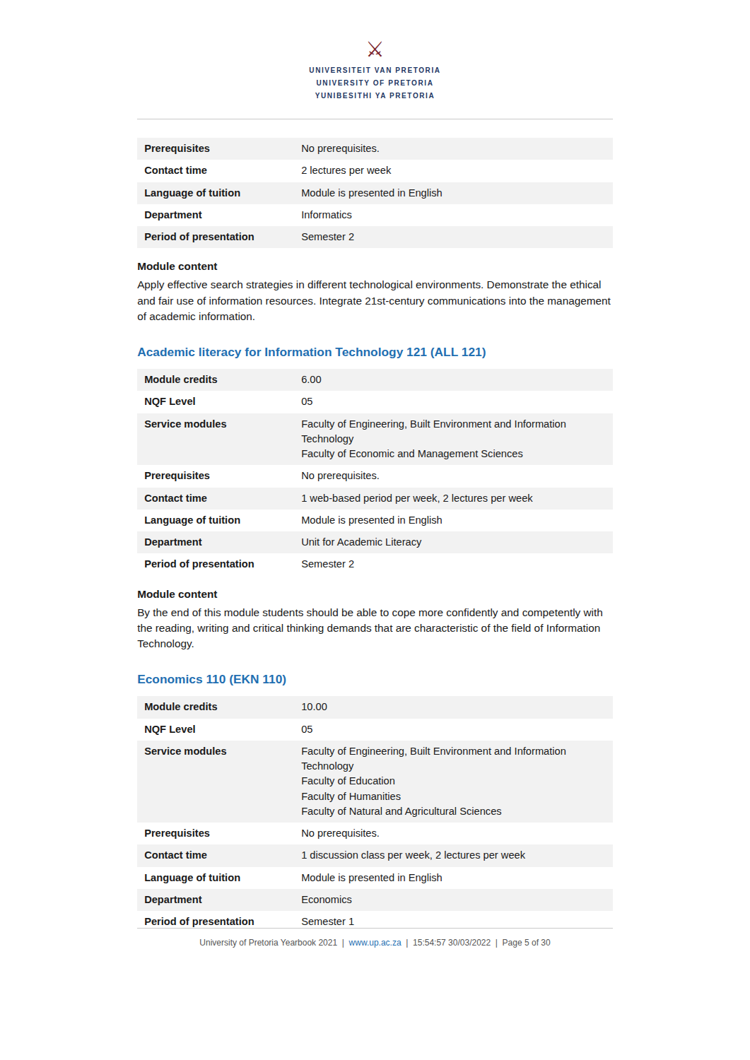⚔ UNIVERSITEIT VAN PRETORIA
UNIVERSITY OF PRETORIA
YUNIBESITHI YA PRETORIA
| Prerequisites | No prerequisites. |
| Contact time | 2 lectures per week |
| Language of tuition | Module is presented in English |
| Department | Informatics |
| Period of presentation | Semester 2 |
Module content
Apply effective search strategies in different technological environments. Demonstrate the ethical and fair use of information resources. Integrate 21st-century communications into the management of academic information.
Academic literacy for Information Technology 121 (ALL 121)
| Module credits | 6.00 |
| NQF Level | 05 |
| Service modules | Faculty of Engineering, Built Environment and Information Technology Faculty of Economic and Management Sciences |
| Prerequisites | No prerequisites. |
| Contact time | 1 web-based period per week, 2 lectures per week |
| Language of tuition | Module is presented in English |
| Department | Unit for Academic Literacy |
| Period of presentation | Semester 2 |
Module content
By the end of this module students should be able to cope more confidently and competently with the reading, writing and critical thinking demands that are characteristic of the field of Information Technology.
Economics 110 (EKN 110)
| Module credits | 10.00 |
| NQF Level | 05 |
| Service modules | Faculty of Engineering, Built Environment and Information Technology Faculty of Education Faculty of Humanities Faculty of Natural and Agricultural Sciences |
| Prerequisites | No prerequisites. |
| Contact time | 1 discussion class per week, 2 lectures per week |
| Language of tuition | Module is presented in English |
| Department | Economics |
| Period of presentation | Semester 1 |
University of Pretoria Yearbook 2021 | www.up.ac.za | 15:54:57 30/03/2022 | Page 5 of 30